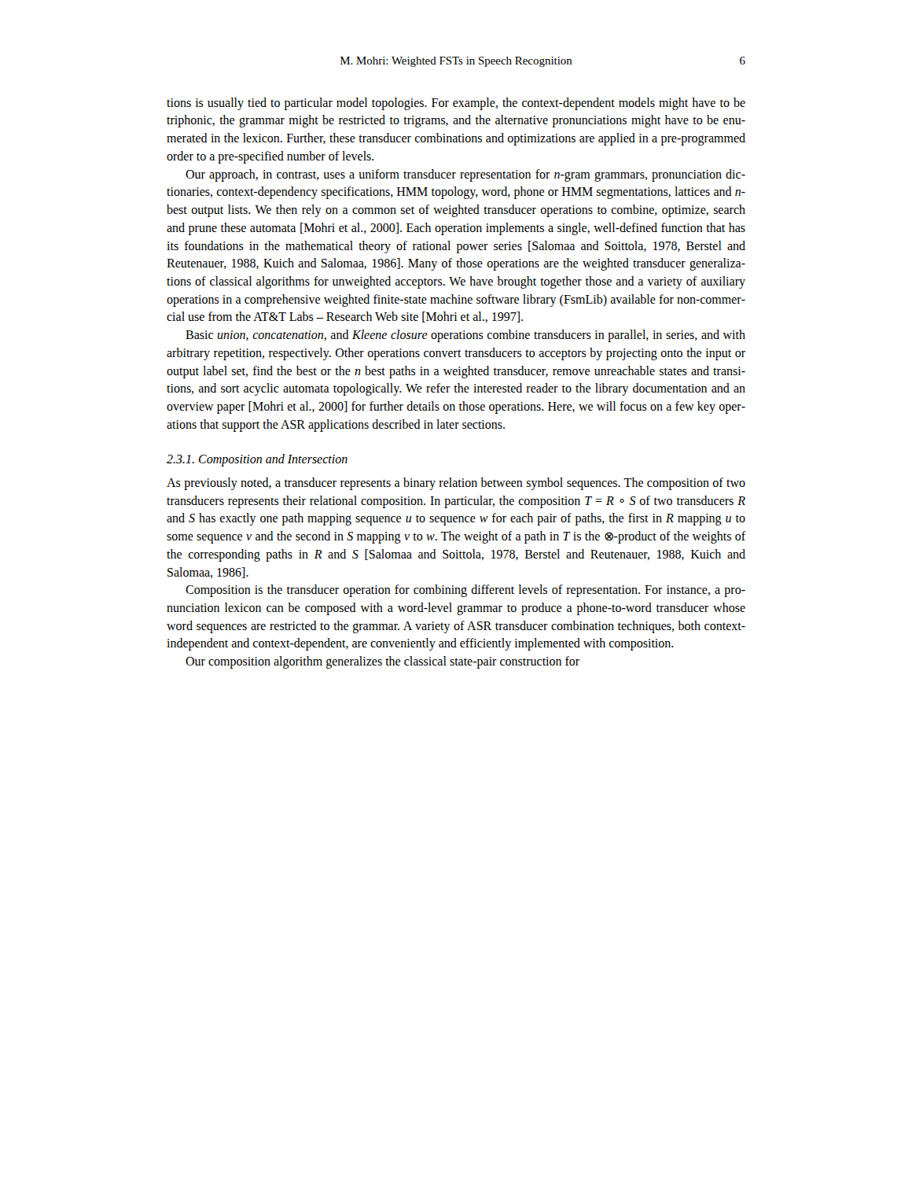M. Mohri: Weighted FSTs in Speech Recognition 6
tions is usually tied to particular model topologies. For example, the context-dependent models might have to be triphonic, the grammar might be restricted to trigrams, and the alternative pronunciations might have to be enumerated in the lexicon. Further, these transducer combinations and optimizations are applied in a pre-programmed order to a pre-specified number of levels.
Our approach, in contrast, uses a uniform transducer representation for n-gram grammars, pronunciation dictionaries, context-dependency specifications, HMM topology, word, phone or HMM segmentations, lattices and n-best output lists. We then rely on a common set of weighted transducer operations to combine, optimize, search and prune these automata [Mohri et al., 2000]. Each operation implements a single, well-defined function that has its foundations in the mathematical theory of rational power series [Salomaa and Soittola, 1978, Berstel and Reutenauer, 1988, Kuich and Salomaa, 1986]. Many of those operations are the weighted transducer generalizations of classical algorithms for unweighted acceptors. We have brought together those and a variety of auxiliary operations in a comprehensive weighted finite-state machine software library (FsmLib) available for non-commercial use from the AT&T Labs – Research Web site [Mohri et al., 1997].
Basic union, concatenation, and Kleene closure operations combine transducers in parallel, in series, and with arbitrary repetition, respectively. Other operations convert transducers to acceptors by projecting onto the input or output label set, find the best or the n best paths in a weighted transducer, remove unreachable states and transitions, and sort acyclic automata topologically. We refer the interested reader to the library documentation and an overview paper [Mohri et al., 2000] for further details on those operations. Here, we will focus on a few key operations that support the ASR applications described in later sections.
2.3.1. Composition and Intersection
As previously noted, a transducer represents a binary relation between symbol sequences. The composition of two transducers represents their relational composition. In particular, the composition T = R ∘ S of two transducers R and S has exactly one path mapping sequence u to sequence w for each pair of paths, the first in R mapping u to some sequence v and the second in S mapping v to w. The weight of a path in T is the ⊗-product of the weights of the corresponding paths in R and S [Salomaa and Soittola, 1978, Berstel and Reutenauer, 1988, Kuich and Salomaa, 1986].
Composition is the transducer operation for combining different levels of representation. For instance, a pronunciation lexicon can be composed with a word-level grammar to produce a phone-to-word transducer whose word sequences are restricted to the grammar. A variety of ASR transducer combination techniques, both context-independent and context-dependent, are conveniently and efficiently implemented with composition.
Our composition algorithm generalizes the classical state-pair construction for